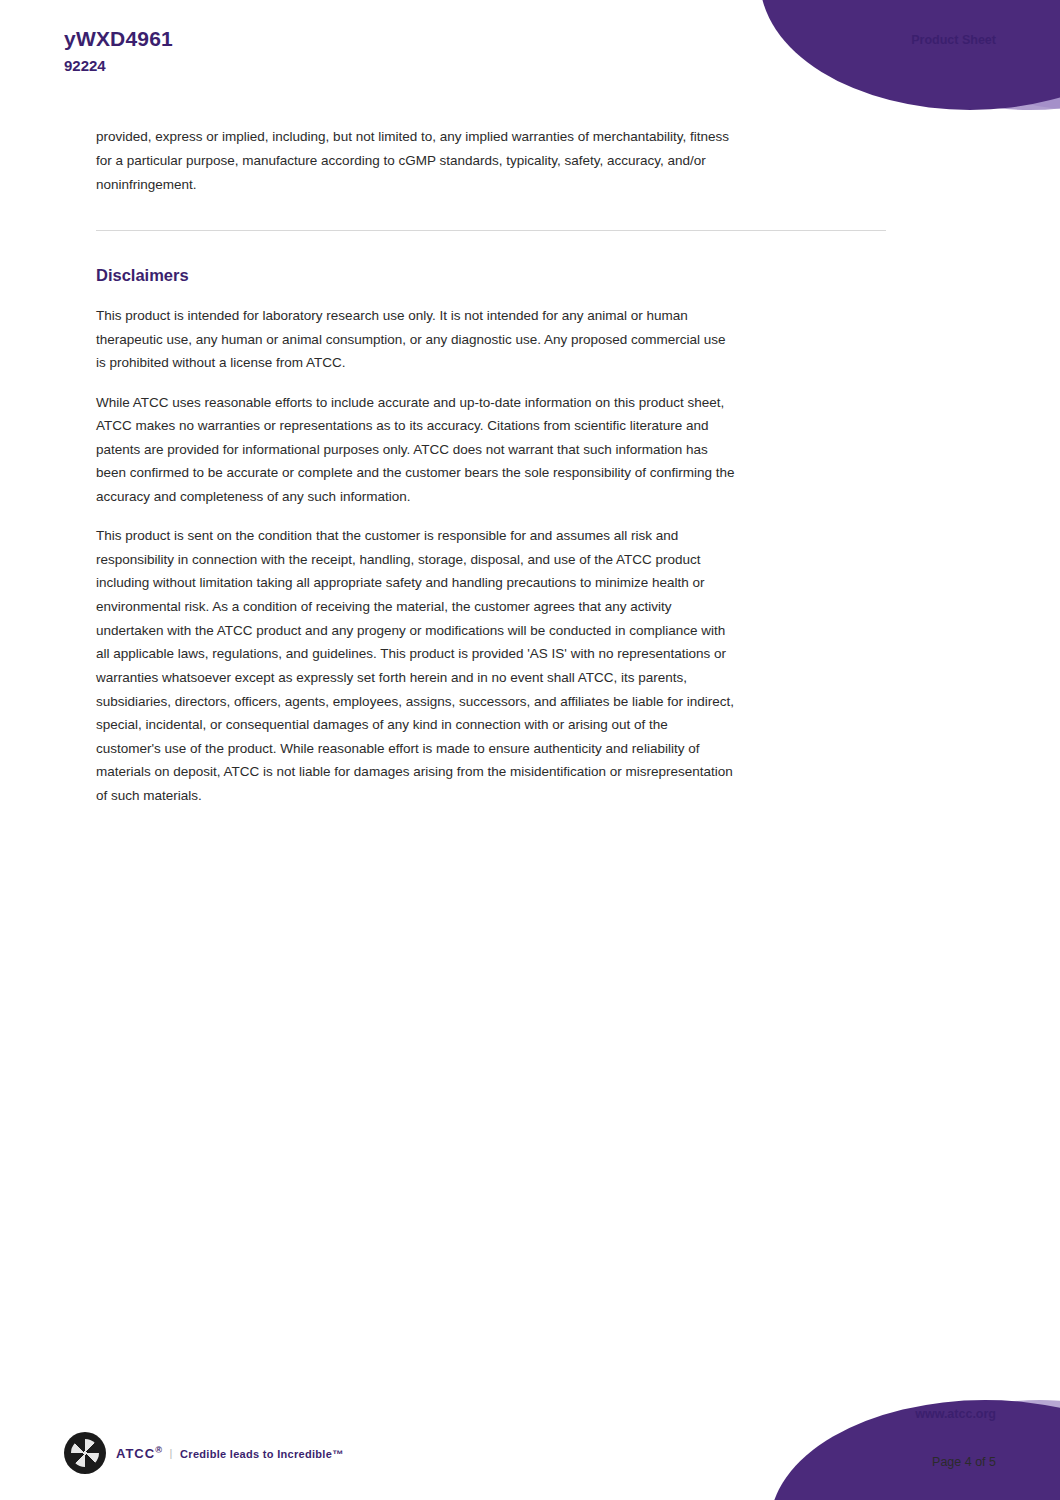yWXD4961
92224
Product Sheet
provided, express or implied, including, but not limited to, any implied warranties of merchantability, fitness for a particular purpose, manufacture according to cGMP standards, typicality, safety, accuracy, and/or noninfringement.
Disclaimers
This product is intended for laboratory research use only. It is not intended for any animal or human therapeutic use, any human or animal consumption, or any diagnostic use. Any proposed commercial use is prohibited without a license from ATCC.
While ATCC uses reasonable efforts to include accurate and up-to-date information on this product sheet, ATCC makes no warranties or representations as to its accuracy. Citations from scientific literature and patents are provided for informational purposes only. ATCC does not warrant that such information has been confirmed to be accurate or complete and the customer bears the sole responsibility of confirming the accuracy and completeness of any such information.
This product is sent on the condition that the customer is responsible for and assumes all risk and responsibility in connection with the receipt, handling, storage, disposal, and use of the ATCC product including without limitation taking all appropriate safety and handling precautions to minimize health or environmental risk. As a condition of receiving the material, the customer agrees that any activity undertaken with the ATCC product and any progeny or modifications will be conducted in compliance with all applicable laws, regulations, and guidelines. This product is provided 'AS IS' with no representations or warranties whatsoever except as expressly set forth herein and in no event shall ATCC, its parents, subsidiaries, directors, officers, agents, employees, assigns, successors, and affiliates be liable for indirect, special, incidental, or consequential damages of any kind in connection with or arising out of the customer's use of the product. While reasonable effort is made to ensure authenticity and reliability of materials on deposit, ATCC is not liable for damages arising from the misidentification or misrepresentation of such materials.
ATCC® | Credible leads to Incredible™
www.atcc.org
Page 4 of 5